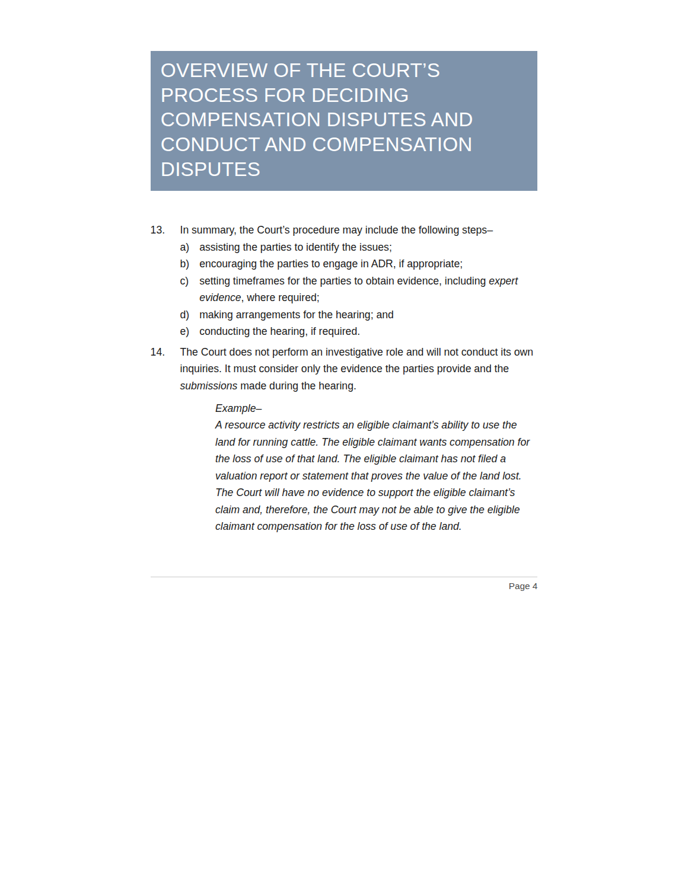Overview of the Court’s Process for Deciding Compensation Disputes and Conduct and Compensation Disputes
In summary, the Court’s procedure may include the following steps–
assisting the parties to identify the issues;
encouraging the parties to engage in ADR, if appropriate;
setting timeframes for the parties to obtain evidence, including expert evidence, where required;
making arrangements for the hearing; and
conducting the hearing, if required.
The Court does not perform an investigative role and will not conduct its own inquiries. It must consider only the evidence the parties provide and the submissions made during the hearing.
Example–
A resource activity restricts an eligible claimant’s ability to use the land for running cattle. The eligible claimant wants compensation for the loss of use of that land. The eligible claimant has not filed a valuation report or statement that proves the value of the land lost. The Court will have no evidence to support the eligible claimant’s claim and, therefore, the Court may not be able to give the eligible claimant compensation for the loss of use of the land.
Page 4